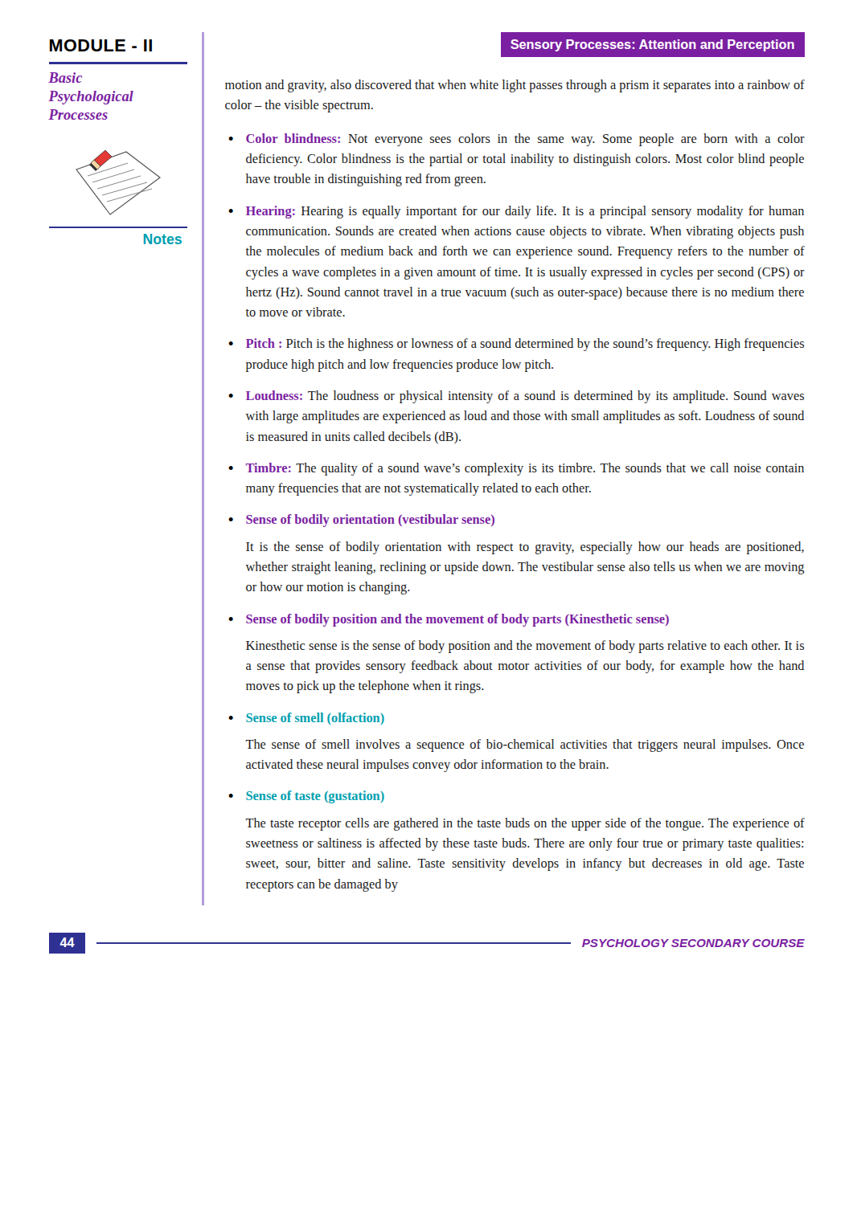MODULE - II
Basic
Psychological
Processes
Notes
Sensory Processes: Attention and Perception
motion and gravity, also discovered that when white light passes through a prism it separates into a rainbow of color – the visible spectrum.
Color blindness: Not everyone sees colors in the same way. Some people are born with a color deficiency. Color blindness is the partial or total inability to distinguish colors. Most color blind people have trouble in distinguishing red from green.
Hearing: Hearing is equally important for our daily life. It is a principal sensory modality for human communication. Sounds are created when actions cause objects to vibrate. When vibrating objects push the molecules of medium back and forth we can experience sound. Frequency refers to the number of cycles a wave completes in a given amount of time. It is usually expressed in cycles per second (CPS) or hertz (Hz). Sound cannot travel in a true vacuum (such as outer-space) because there is no medium there to move or vibrate.
Pitch : Pitch is the highness or lowness of a sound determined by the sound’s frequency. High frequencies produce high pitch and low frequencies produce low pitch.
Loudness: The loudness or physical intensity of a sound is determined by its amplitude. Sound waves with large amplitudes are experienced as loud and those with small amplitudes as soft. Loudness of sound is measured in units called decibels (dB).
Timbre: The quality of a sound wave’s complexity is its timbre. The sounds that we call noise contain many frequencies that are not systematically related to each other.
Sense of bodily orientation (vestibular sense)
It is the sense of bodily orientation with respect to gravity, especially how our heads are positioned, whether straight leaning, reclining or upside down. The vestibular sense also tells us when we are moving or how our motion is changing.
Sense of bodily position and the movement of body parts (Kinesthetic sense)
Kinesthetic sense is the sense of body position and the movement of body parts relative to each other. It is a sense that provides sensory feedback about motor activities of our body, for example how the hand moves to pick up the telephone when it rings.
Sense of smell (olfaction)
The sense of smell involves a sequence of bio-chemical activities that triggers neural impulses. Once activated these neural impulses convey odor information to the brain.
Sense of taste (gustation)
The taste receptor cells are gathered in the taste buds on the upper side of the tongue. The experience of sweetness or saltiness is affected by these taste buds. There are only four true or primary taste qualities: sweet, sour, bitter and saline. Taste sensitivity develops in infancy but decreases in old age. Taste receptors can be damaged by
44 PSYCHOLOGY SECONDARY COURSE